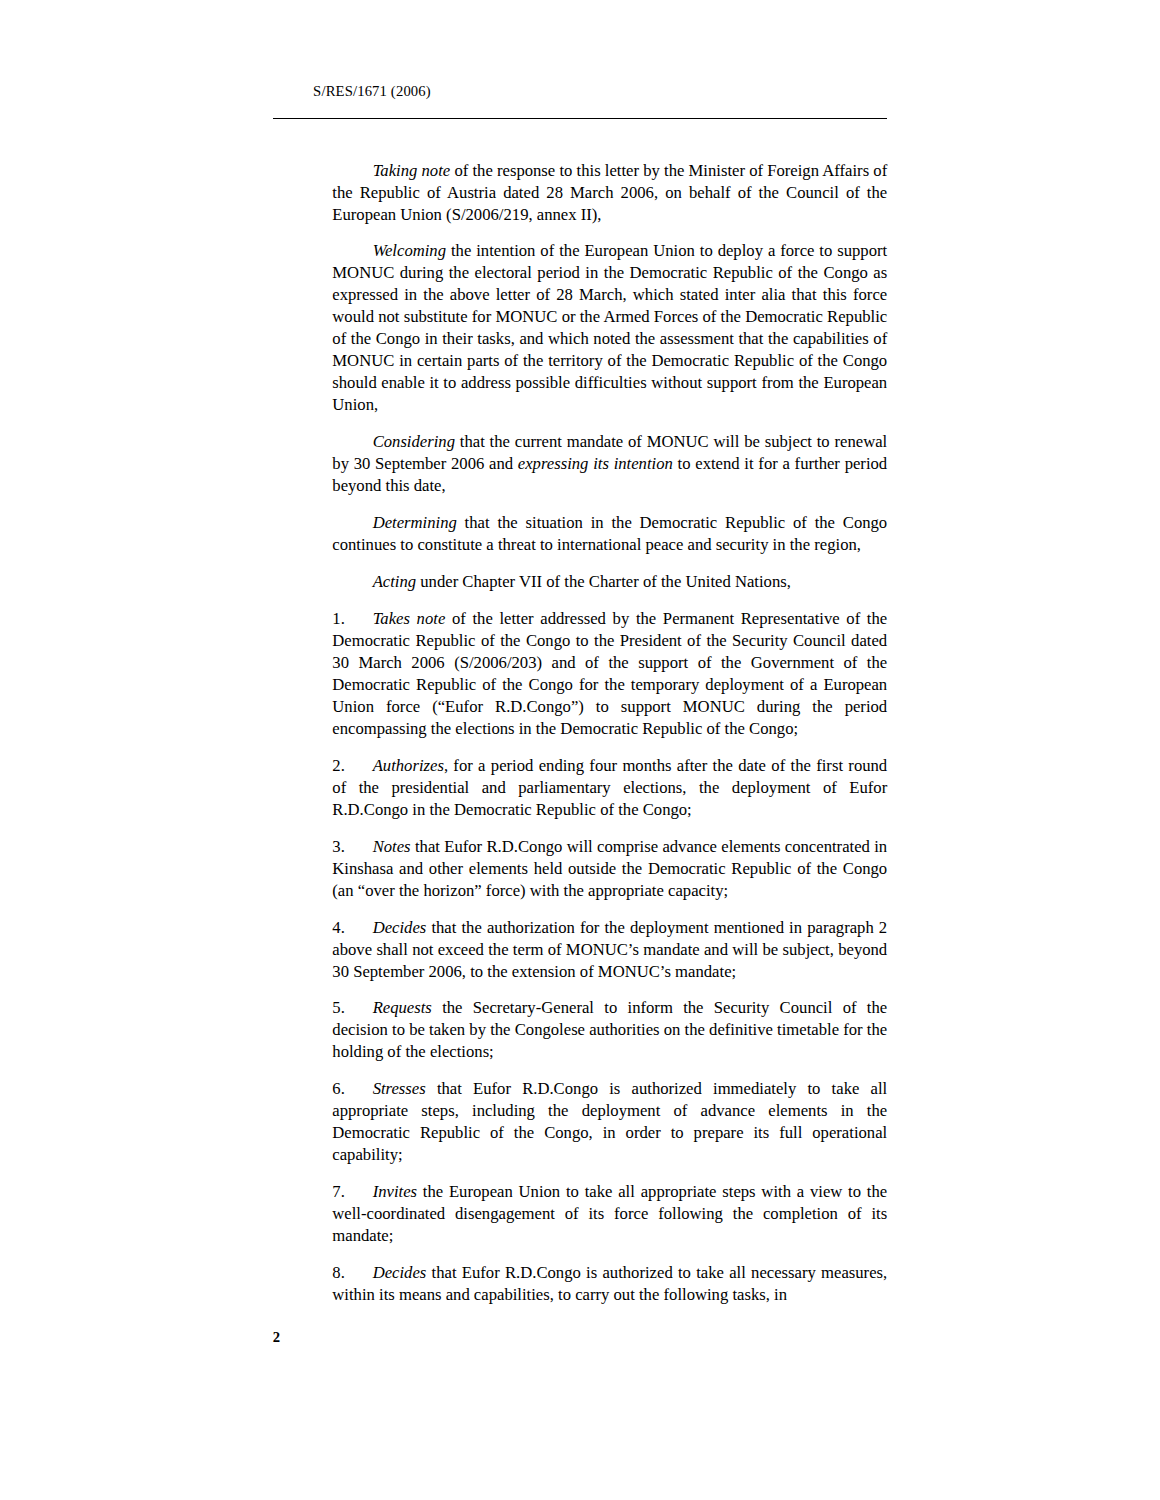S/RES/1671 (2006)
Taking note of the response to this letter by the Minister of Foreign Affairs of the Republic of Austria dated 28 March 2006, on behalf of the Council of the European Union (S/2006/219, annex II),
Welcoming the intention of the European Union to deploy a force to support MONUC during the electoral period in the Democratic Republic of the Congo as expressed in the above letter of 28 March, which stated inter alia that this force would not substitute for MONUC or the Armed Forces of the Democratic Republic of the Congo in their tasks, and which noted the assessment that the capabilities of MONUC in certain parts of the territory of the Democratic Republic of the Congo should enable it to address possible difficulties without support from the European Union,
Considering that the current mandate of MONUC will be subject to renewal by 30 September 2006 and expressing its intention to extend it for a further period beyond this date,
Determining that the situation in the Democratic Republic of the Congo continues to constitute a threat to international peace and security in the region,
Acting under Chapter VII of the Charter of the United Nations,
1. Takes note of the letter addressed by the Permanent Representative of the Democratic Republic of the Congo to the President of the Security Council dated 30 March 2006 (S/2006/203) and of the support of the Government of the Democratic Republic of the Congo for the temporary deployment of a European Union force (“Eufor R.D.Congo”) to support MONUC during the period encompassing the elections in the Democratic Republic of the Congo;
2. Authorizes, for a period ending four months after the date of the first round of the presidential and parliamentary elections, the deployment of Eufor R.D.Congo in the Democratic Republic of the Congo;
3. Notes that Eufor R.D.Congo will comprise advance elements concentrated in Kinshasa and other elements held outside the Democratic Republic of the Congo (an “over the horizon” force) with the appropriate capacity;
4. Decides that the authorization for the deployment mentioned in paragraph 2 above shall not exceed the term of MONUC’s mandate and will be subject, beyond 30 September 2006, to the extension of MONUC’s mandate;
5. Requests the Secretary-General to inform the Security Council of the decision to be taken by the Congolese authorities on the definitive timetable for the holding of the elections;
6. Stresses that Eufor R.D.Congo is authorized immediately to take all appropriate steps, including the deployment of advance elements in the Democratic Republic of the Congo, in order to prepare its full operational capability;
7. Invites the European Union to take all appropriate steps with a view to the well-coordinated disengagement of its force following the completion of its mandate;
8. Decides that Eufor R.D.Congo is authorized to take all necessary measures, within its means and capabilities, to carry out the following tasks, in
2